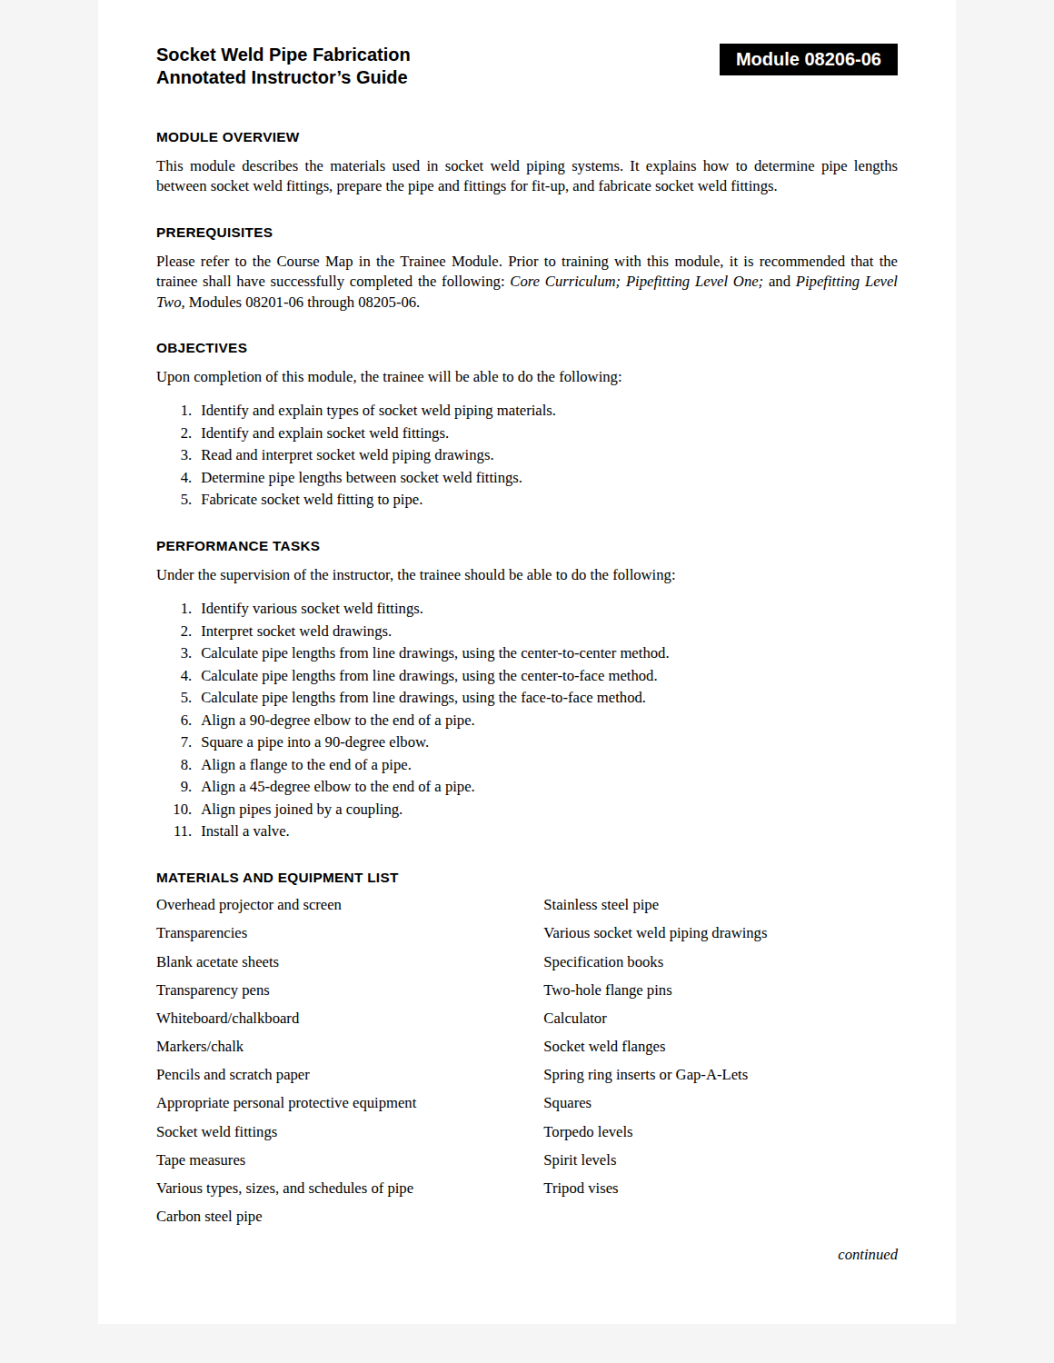Socket Weld Pipe Fabrication
Annotated Instructor’s Guide
Module 08206-06
MODULE OVERVIEW
This module describes the materials used in socket weld piping systems. It explains how to determine pipe lengths between socket weld fittings, prepare the pipe and fittings for fit-up, and fabricate socket weld fittings.
PREREQUISITES
Please refer to the Course Map in the Trainee Module. Prior to training with this module, it is recommended that the trainee shall have successfully completed the following: Core Curriculum; Pipefitting Level One; and Pipefitting Level Two, Modules 08201-06 through 08205-06.
OBJECTIVES
Upon completion of this module, the trainee will be able to do the following:
Identify and explain types of socket weld piping materials.
Identify and explain socket weld fittings.
Read and interpret socket weld piping drawings.
Determine pipe lengths between socket weld fittings.
Fabricate socket weld fitting to pipe.
PERFORMANCE TASKS
Under the supervision of the instructor, the trainee should be able to do the following:
Identify various socket weld fittings.
Interpret socket weld drawings.
Calculate pipe lengths from line drawings, using the center-to-center method.
Calculate pipe lengths from line drawings, using the center-to-face method.
Calculate pipe lengths from line drawings, using the face-to-face method.
Align a 90-degree elbow to the end of a pipe.
Square a pipe into a 90-degree elbow.
Align a flange to the end of a pipe.
Align a 45-degree elbow to the end of a pipe.
Align pipes joined by a coupling.
Install a valve.
MATERIALS AND EQUIPMENT LIST
Overhead projector and screen
Transparencies
Blank acetate sheets
Transparency pens
Whiteboard/chalkboard
Markers/chalk
Pencils and scratch paper
Appropriate personal protective equipment
Socket weld fittings
Tape measures
Various types, sizes, and schedules of pipe
Carbon steel pipe
Stainless steel pipe
Various socket weld piping drawings
Specification books
Two-hole flange pins
Calculator
Socket weld flanges
Spring ring inserts or Gap-A-Lets
Squares
Torpedo levels
Spirit levels
Tripod vises
continued